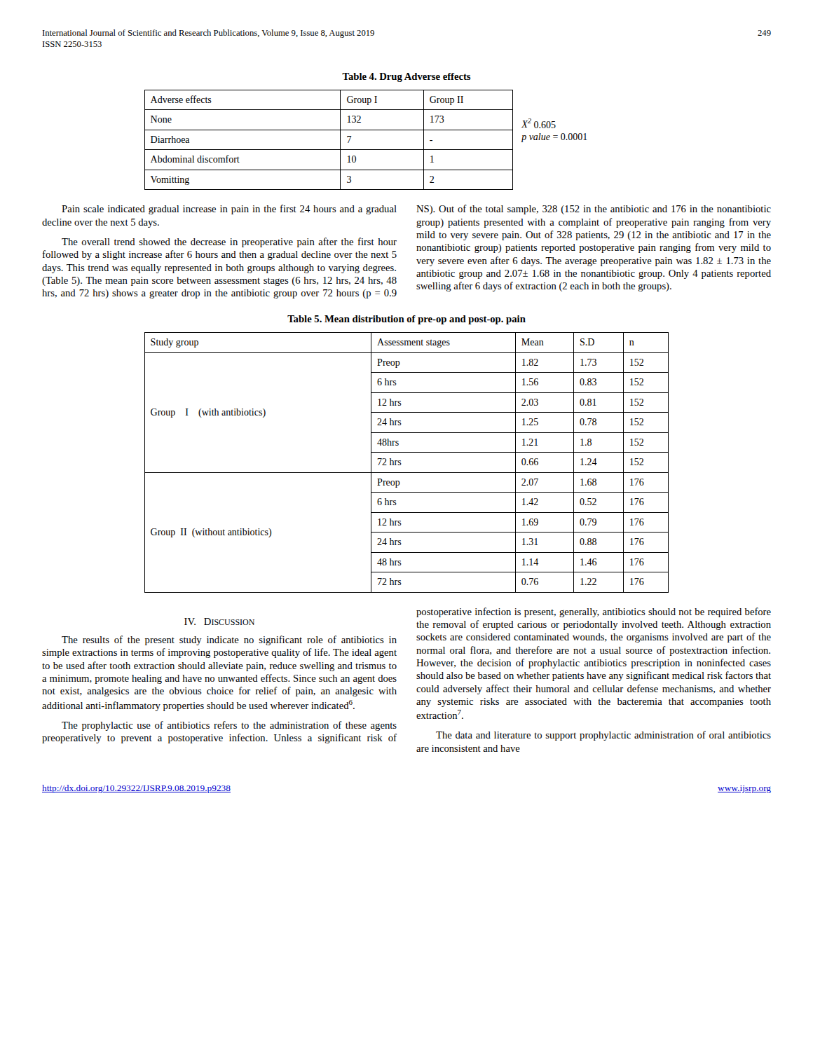International Journal of Scientific and Research Publications, Volume 9, Issue 8, August 2019
ISSN 2250-3153
249
Table 4. Drug Adverse effects
| Adverse effects | Group I | Group II | X 2 0.605 p value = 0.0001 |
| None | 132 | 173 |
| Diarrhoea | 7 | - |
| Abdominal discomfort | 10 | 1 |
| Vomitting | 3 | 2 | |
Pain scale indicated gradual increase in pain in the first 24 hours and a gradual decline over the next 5 days.
The overall trend showed the decrease in preoperative pain after the first hour followed by a slight increase after 6 hours and then a gradual decline over the next 5 days. This trend was equally represented in both groups although to varying degrees. (Table 5). The mean pain score between assessment stages (6 hrs, 12 hrs, 24 hrs, 48 hrs, and 72 hrs) shows a greater drop in the antibiotic group over 72 hours (p = 0.9 NS). Out of the total sample, 328 (152 in the antibiotic and 176 in the nonantibiotic group) patients presented with a complaint of preoperative pain ranging from very mild to very severe pain. Out of 328 patients, 29 (12 in the antibiotic and 17 in the nonantibiotic group) patients reported postoperative pain ranging from very mild to very severe even after 6 days. The average preoperative pain was 1.82 ± 1.73 in the antibiotic group and 2.07± 1.68 in the nonantibiotic group. Only 4 patients reported swelling after 6 days of extraction (2 each in both the groups).
Table 5. Mean distribution of pre-op and post-op. pain
| Study group | Assessment stages | Mean | S.D | n |
| Group I (with antibiotics) | Preop | 1.82 | 1.73 | 152 |
| 6 hrs | 1.56 | 0.83 | 152 |
| 12 hrs | 2.03 | 0.81 | 152 |
| 24 hrs | 1.25 | 0.78 | 152 |
| 48hrs | 1.21 | 1.8 | 152 |
| 72 hrs | 0.66 | 1.24 | 152 |
| Group II (without antibiotics) | Preop | 2.07 | 1.68 | 176 |
| 6 hrs | 1.42 | 0.52 | 176 |
| 12 hrs | 1.69 | 0.79 | 176 |
| 24 hrs | 1.31 | 0.88 | 176 |
| 48 hrs | 1.14 | 1.46 | 176 |
| 72 hrs | 0.76 | 1.22 | 176 |
IV. DISCUSSION
The results of the present study indicate no significant role of antibiotics in simple extractions in terms of improving postoperative quality of life. The ideal agent to be used after tooth extraction should alleviate pain, reduce swelling and trismus to a minimum, promote healing and have no unwanted effects. Since such an agent does not exist, analgesics are the obvious choice for relief of pain, an analgesic with additional anti-inflammatory properties should be used wherever indicated6.
The prophylactic use of antibiotics refers to the administration of these agents preoperatively to prevent a postoperative infection. Unless a significant risk of postoperative infection is present, generally, antibiotics should not be required before the removal of erupted carious or periodontally involved teeth. Although extraction sockets are considered contaminated wounds, the organisms involved are part of the normal oral flora, and therefore are not a usual source of postextraction infection. However, the decision of prophylactic antibiotics prescription in noninfected cases should also be based on whether patients have any significant medical risk factors that could adversely affect their humoral and cellular defense mechanisms, and whether any systemic risks are associated with the bacteremia that accompanies tooth extraction7.
The data and literature to support prophylactic administration of oral antibiotics are inconsistent and have
http://dx.doi.org/10.29322/IJSRP.9.08.2019.p9238 www.ijsrp.org